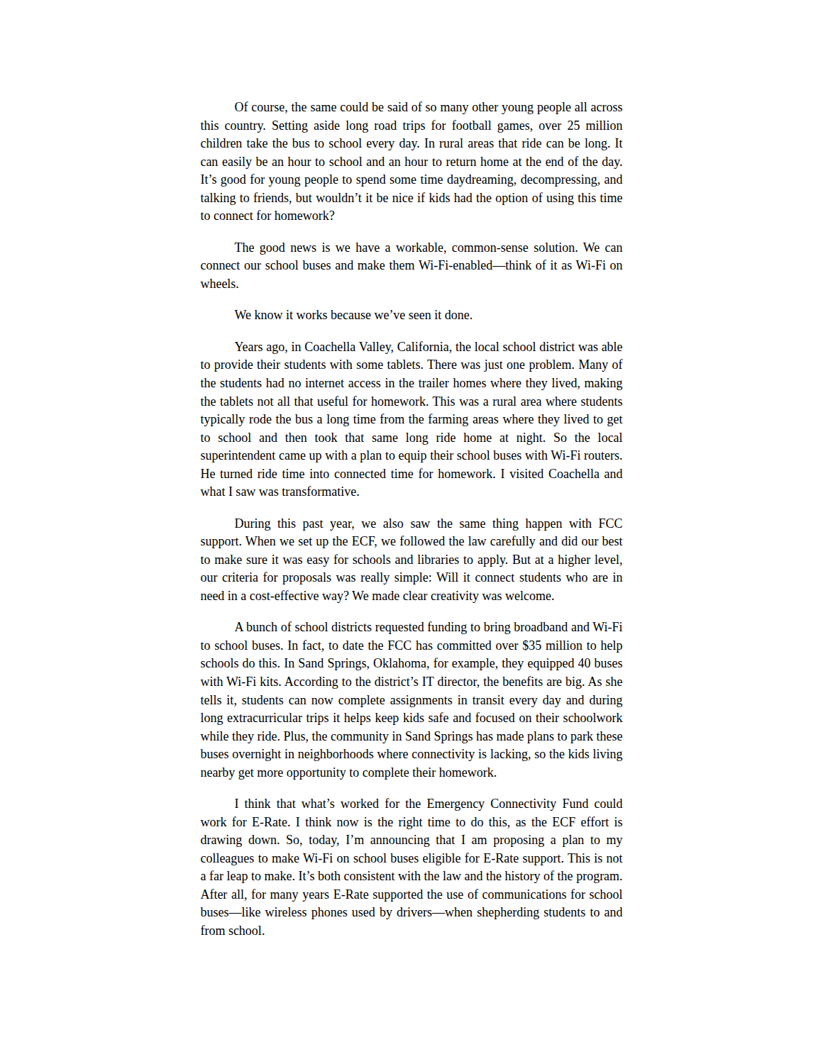Of course, the same could be said of so many other young people all across this country. Setting aside long road trips for football games, over 25 million children take the bus to school every day. In rural areas that ride can be long. It can easily be an hour to school and an hour to return home at the end of the day. It’s good for young people to spend some time daydreaming, decompressing, and talking to friends, but wouldn’t it be nice if kids had the option of using this time to connect for homework?
The good news is we have a workable, common-sense solution. We can connect our school buses and make them Wi-Fi-enabled—think of it as Wi-Fi on wheels.
We know it works because we’ve seen it done.
Years ago, in Coachella Valley, California, the local school district was able to provide their students with some tablets. There was just one problem. Many of the students had no internet access in the trailer homes where they lived, making the tablets not all that useful for homework. This was a rural area where students typically rode the bus a long time from the farming areas where they lived to get to school and then took that same long ride home at night. So the local superintendent came up with a plan to equip their school buses with Wi-Fi routers. He turned ride time into connected time for homework. I visited Coachella and what I saw was transformative.
During this past year, we also saw the same thing happen with FCC support. When we set up the ECF, we followed the law carefully and did our best to make sure it was easy for schools and libraries to apply. But at a higher level, our criteria for proposals was really simple: Will it connect students who are in need in a cost-effective way? We made clear creativity was welcome.
A bunch of school districts requested funding to bring broadband and Wi-Fi to school buses. In fact, to date the FCC has committed over $35 million to help schools do this. In Sand Springs, Oklahoma, for example, they equipped 40 buses with Wi-Fi kits. According to the district’s IT director, the benefits are big. As she tells it, students can now complete assignments in transit every day and during long extracurricular trips it helps keep kids safe and focused on their schoolwork while they ride. Plus, the community in Sand Springs has made plans to park these buses overnight in neighborhoods where connectivity is lacking, so the kids living nearby get more opportunity to complete their homework.
I think that what’s worked for the Emergency Connectivity Fund could work for E-Rate. I think now is the right time to do this, as the ECF effort is drawing down. So, today, I’m announcing that I am proposing a plan to my colleagues to make Wi-Fi on school buses eligible for E-Rate support. This is not a far leap to make. It’s both consistent with the law and the history of the program. After all, for many years E-Rate supported the use of communications for school buses—like wireless phones used by drivers—when shepherding students to and from school.